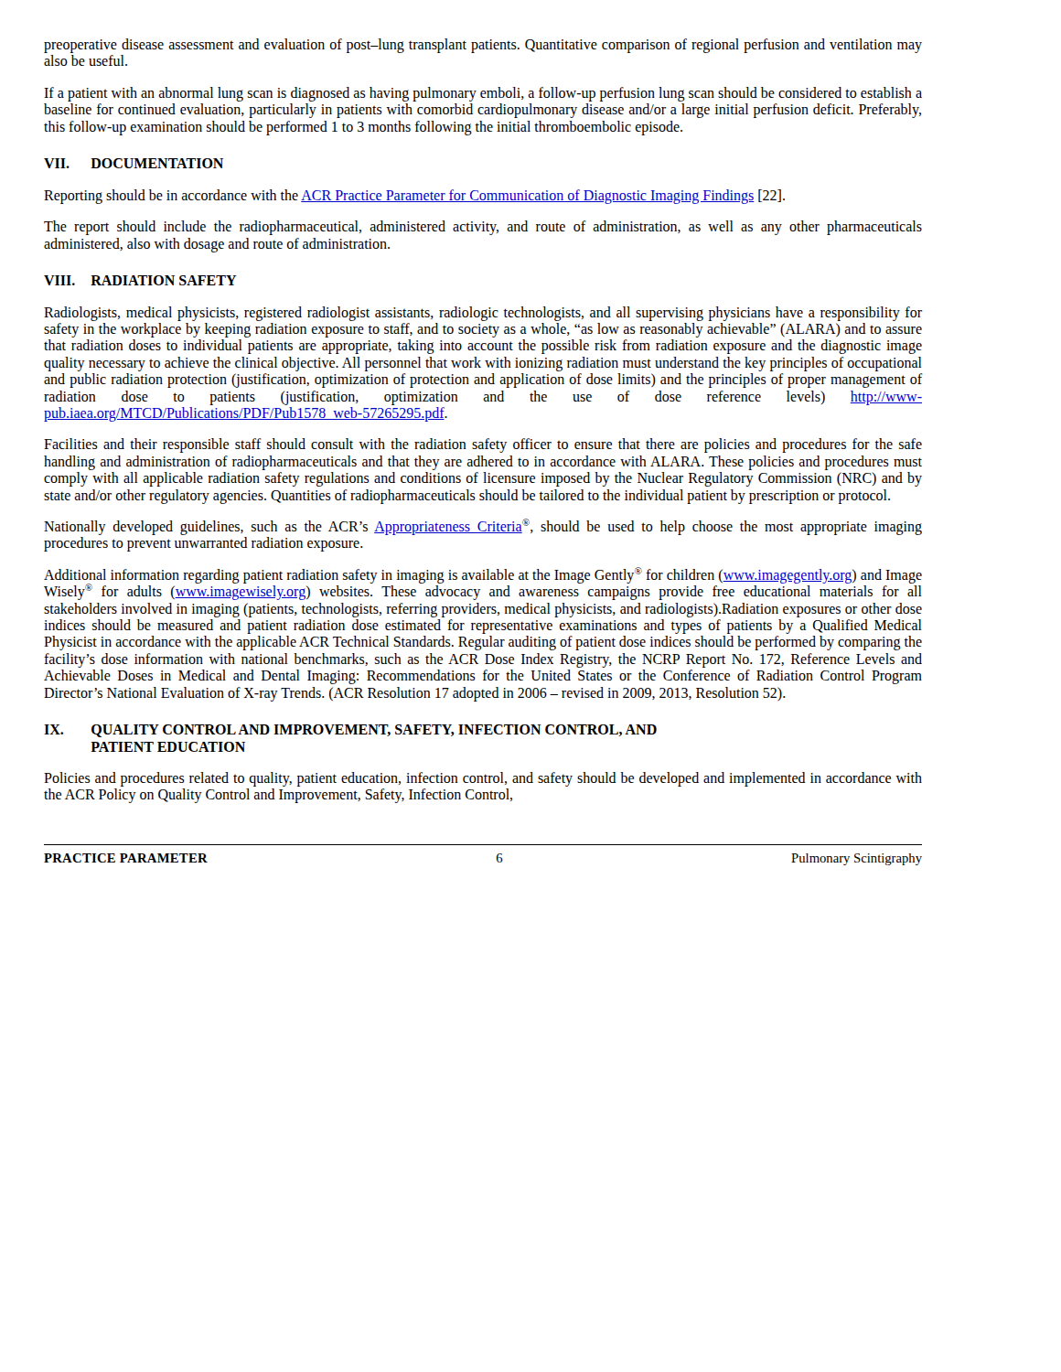preoperative disease assessment and evaluation of post–lung transplant patients. Quantitative comparison of regional perfusion and ventilation may also be useful.
If a patient with an abnormal lung scan is diagnosed as having pulmonary emboli, a follow-up perfusion lung scan should be considered to establish a baseline for continued evaluation, particularly in patients with comorbid cardiopulmonary disease and/or a large initial perfusion deficit. Preferably, this follow-up examination should be performed 1 to 3 months following the initial thromboembolic episode.
VII. DOCUMENTATION
Reporting should be in accordance with the ACR Practice Parameter for Communication of Diagnostic Imaging Findings [22].
The report should include the radiopharmaceutical, administered activity, and route of administration, as well as any other pharmaceuticals administered, also with dosage and route of administration.
VIII. RADIATION SAFETY
Radiologists, medical physicists, registered radiologist assistants, radiologic technologists, and all supervising physicians have a responsibility for safety in the workplace by keeping radiation exposure to staff, and to society as a whole, “as low as reasonably achievable” (ALARA) and to assure that radiation doses to individual patients are appropriate, taking into account the possible risk from radiation exposure and the diagnostic image quality necessary to achieve the clinical objective. All personnel that work with ionizing radiation must understand the key principles of occupational and public radiation protection (justification, optimization of protection and application of dose limits) and the principles of proper management of radiation dose to patients (justification, optimization and the use of dose reference levels) http://www-pub.iaea.org/MTCD/Publications/PDF/Pub1578_web-57265295.pdf.
Facilities and their responsible staff should consult with the radiation safety officer to ensure that there are policies and procedures for the safe handling and administration of radiopharmaceuticals and that they are adhered to in accordance with ALARA. These policies and procedures must comply with all applicable radiation safety regulations and conditions of licensure imposed by the Nuclear Regulatory Commission (NRC) and by state and/or other regulatory agencies. Quantities of radiopharmaceuticals should be tailored to the individual patient by prescription or protocol.
Nationally developed guidelines, such as the ACR’s Appropriateness Criteria®, should be used to help choose the most appropriate imaging procedures to prevent unwarranted radiation exposure.
Additional information regarding patient radiation safety in imaging is available at the Image Gently® for children (www.imagegently.org) and Image Wisely® for adults (www.imagewisely.org) websites. These advocacy and awareness campaigns provide free educational materials for all stakeholders involved in imaging (patients, technologists, referring providers, medical physicists, and radiologists).Radiation exposures or other dose indices should be measured and patient radiation dose estimated for representative examinations and types of patients by a Qualified Medical Physicist in accordance with the applicable ACR Technical Standards. Regular auditing of patient dose indices should be performed by comparing the facility’s dose information with national benchmarks, such as the ACR Dose Index Registry, the NCRP Report No. 172, Reference Levels and Achievable Doses in Medical and Dental Imaging: Recommendations for the United States or the Conference of Radiation Control Program Director’s National Evaluation of X-ray Trends. (ACR Resolution 17 adopted in 2006 – revised in 2009, 2013, Resolution 52).
IX. QUALITY CONTROL AND IMPROVEMENT, SAFETY, INFECTION CONTROL, ANDPATIENT EDUCATION
Policies and procedures related to quality, patient education, infection control, and safety should be developed and implemented in accordance with the ACR Policy on Quality Control and Improvement, Safety, Infection Control,
PRACTICE PARAMETER 6 Pulmonary Scintigraphy